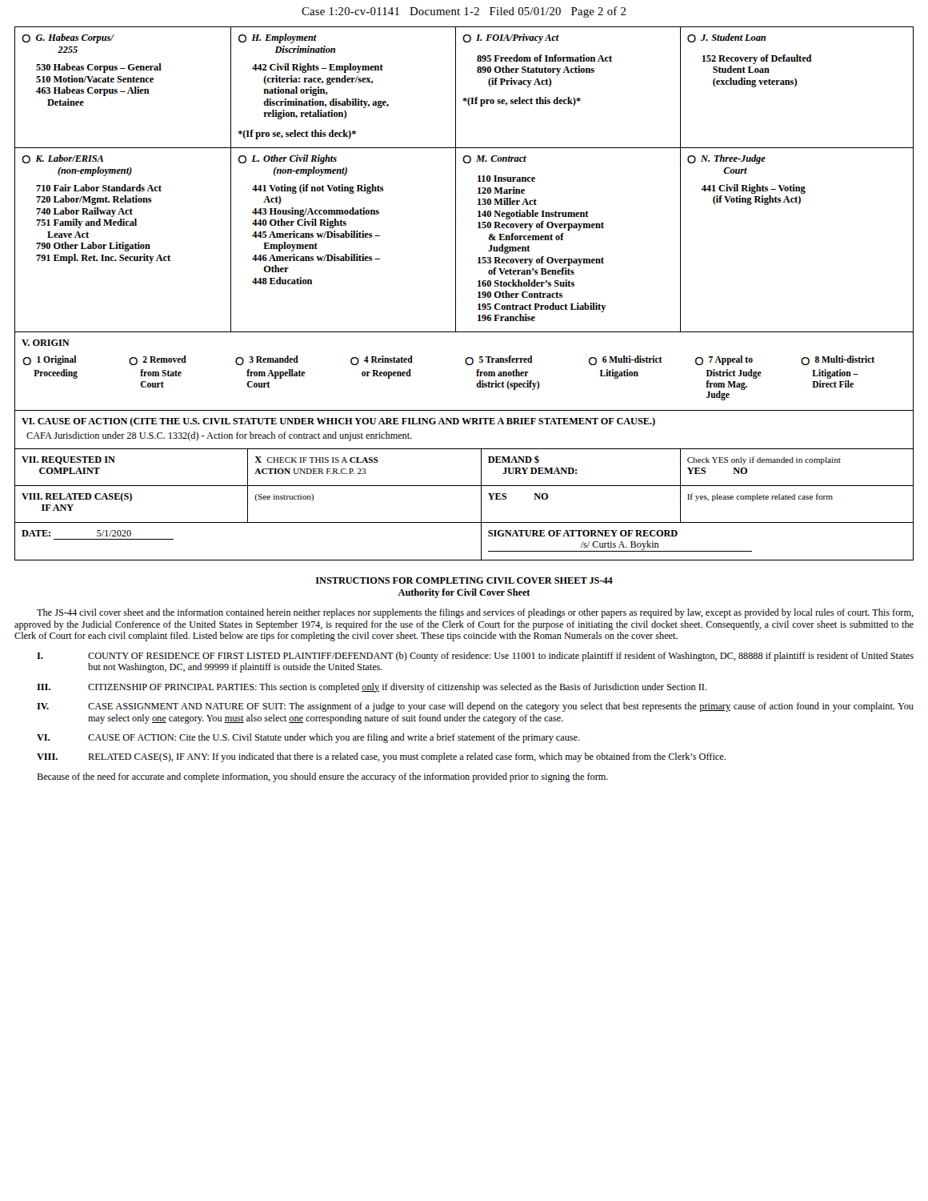Case 1:20-cv-01141 Document 1-2 Filed 05/01/20 Page 2 of 2
| O G. Habeas Corpus/ 2255 530 Habeas Corpus – General 510 Motion/Vacate Sentence 463 Habeas Corpus – Alien Detainee | O H. Employment Discrimination 442 Civil Rights – Employment (criteria: race, gender/sex, national origin, discrimination, disability, age, religion, retaliation) *(If pro se, select this deck)* | O I. FOIA/Privacy Act 895 Freedom of Information Act 890 Other Statutory Actions (if Privacy Act) *(If pro se, select this deck)* | O J. Student Loan 152 Recovery of Defaulted Student Loan (excluding veterans) |
| O K. Labor/ERISA (non-employment) 710 Fair Labor Standards Act 720 Labor/Mgmt. Relations 740 Labor Railway Act 751 Family and Medical Leave Act 790 Other Labor Litigation 791 Empl. Ret. Inc. Security Act | O L. Other Civil Rights (non-employment) 441 Voting (if not Voting Rights Act) 443 Housing/Accommodations 440 Other Civil Rights 445 Americans w/Disabilities – Employment 446 Americans w/Disabilities – Other 448 Education | O M. Contract 110 Insurance 120 Marine 130 Miller Act 140 Negotiable Instrument 150 Recovery of Overpayment & Enforcement of Judgment 153 Recovery of Overpayment of Veteran’s Benefits 160 Stockholder’s Suits 190 Other Contracts 195 Contract Product Liability 196 Franchise | O N. Three-Judge Court 441 Civil Rights – Voting (if Voting Rights Act) |
V. ORIGIN
| O 1 Original Proceeding | O 2 Removed from State Court | O 3 Remanded from Appellate Court | O 4 Reinstated or Reopened | O 5 Transferred from another district (specify) | O 6 Multi-district Litigation | O 7 Appeal to District Judge from Mag. Judge | O 8 Multi-district Litigation – Direct File |
VI. CAUSE OF ACTION (CITE THE U.S. CIVIL STATUTE UNDER WHICH YOU ARE FILING AND WRITE A BRIEF STATEMENT OF CAUSE.)
CAFA Jurisdiction under 28 U.S.C. 1332(d) - Action for breach of contract and unjust enrichment.
| VII. REQUESTED IN COMPLAINT | X CHECK IF THIS IS A CLASS ACTION UNDER F.R.C.P. 23 | DEMAND $ JURY DEMAND: | Check YES only if demanded in complaint YES NO |
| VIII. RELATED CASE(S) IF ANY | (See instruction) | YES NO | If yes, please complete related case form |
| DATE: 5/1/2020 | SIGNATURE OF ATTORNEY OF RECORD /s/ Curtis A. Boykin |
INSTRUCTIONS FOR COMPLETING CIVIL COVER SHEET JS-44
Authority for Civil Cover Sheet
The JS-44 civil cover sheet and the information contained herein neither replaces nor supplements the filings and services of pleadings or other papers as required by law, except as provided by local rules of court. This form, approved by the Judicial Conference of the United States in September 1974, is required for the use of the Clerk of Court for the purpose of initiating the civil docket sheet. Consequently, a civil cover sheet is submitted to the Clerk of Court for each civil complaint filed. Listed below are tips for completing the civil cover sheet. These tips coincide with the Roman Numerals on the cover sheet.
| I. | COUNTY OF RESIDENCE OF FIRST LISTED PLAINTIFF/DEFENDANT (b) County of residence: Use 11001 to indicate plaintiff if resident of Washington, DC, 88888 if plaintiff is resident of United States but not Washington, DC, and 99999 if plaintiff is outside the United States. |
| III. | CITIZENSHIP OF PRINCIPAL PARTIES: This section is completed only if diversity of citizenship was selected as the Basis of Jurisdiction under Section II. |
| IV. | CASE ASSIGNMENT AND NATURE OF SUIT: The assignment of a judge to your case will depend on the category you select that best represents the primary cause of action found in your complaint. You may select only one category. You must also select one corresponding nature of suit found under the category of the case. |
| VI. | CAUSE OF ACTION: Cite the U.S. Civil Statute under which you are filing and write a brief statement of the primary cause. |
| VIII. | RELATED CASE(S), IF ANY: If you indicated that there is a related case, you must complete a related case form, which may be obtained from the Clerk’s Office. |
Because of the need for accurate and complete information, you should ensure the accuracy of the information provided prior to signing the form.